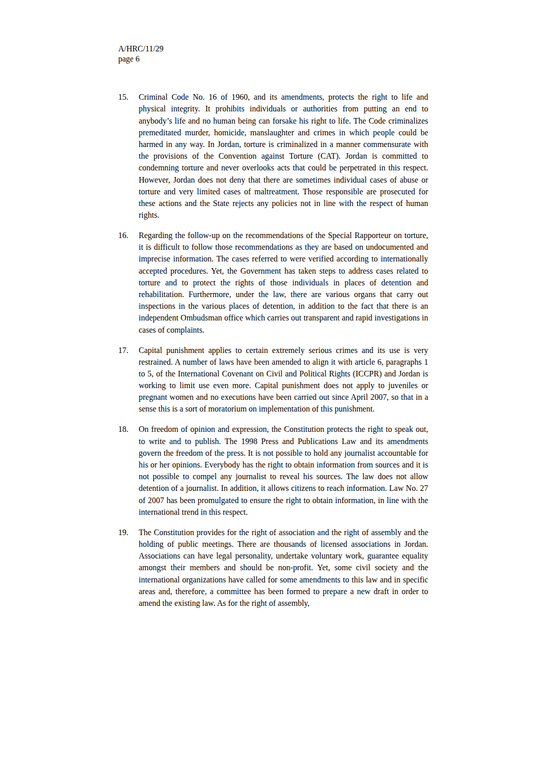A/HRC/11/29 page 6
15. Criminal Code No. 16 of 1960, and its amendments, protects the right to life and physical integrity. It prohibits individuals or authorities from putting an end to anybody’s life and no human being can forsake his right to life. The Code criminalizes premeditated murder, homicide, manslaughter and crimes in which people could be harmed in any way. In Jordan, torture is criminalized in a manner commensurate with the provisions of the Convention against Torture (CAT). Jordan is committed to condemning torture and never overlooks acts that could be perpetrated in this respect. However, Jordan does not deny that there are sometimes individual cases of abuse or torture and very limited cases of maltreatment. Those responsible are prosecuted for these actions and the State rejects any policies not in line with the respect of human rights.
16. Regarding the follow-up on the recommendations of the Special Rapporteur on torture, it is difficult to follow those recommendations as they are based on undocumented and imprecise information. The cases referred to were verified according to internationally accepted procedures. Yet, the Government has taken steps to address cases related to torture and to protect the rights of those individuals in places of detention and rehabilitation. Furthermore, under the law, there are various organs that carry out inspections in the various places of detention, in addition to the fact that there is an independent Ombudsman office which carries out transparent and rapid investigations in cases of complaints.
17. Capital punishment applies to certain extremely serious crimes and its use is very restrained. A number of laws have been amended to align it with article 6, paragraphs 1 to 5, of the International Covenant on Civil and Political Rights (ICCPR) and Jordan is working to limit use even more. Capital punishment does not apply to juveniles or pregnant women and no executions have been carried out since April 2007, so that in a sense this is a sort of moratorium on implementation of this punishment.
18. On freedom of opinion and expression, the Constitution protects the right to speak out, to write and to publish. The 1998 Press and Publications Law and its amendments govern the freedom of the press. It is not possible to hold any journalist accountable for his or her opinions. Everybody has the right to obtain information from sources and it is not possible to compel any journalist to reveal his sources. The law does not allow detention of a journalist. In addition, it allows citizens to reach information. Law No. 27 of 2007 has been promulgated to ensure the right to obtain information, in line with the international trend in this respect.
19. The Constitution provides for the right of association and the right of assembly and the holding of public meetings. There are thousands of licensed associations in Jordan. Associations can have legal personality, undertake voluntary work, guarantee equality amongst their members and should be non-profit. Yet, some civil society and the international organizations have called for some amendments to this law and in specific areas and, therefore, a committee has been formed to prepare a new draft in order to amend the existing law. As for the right of assembly,